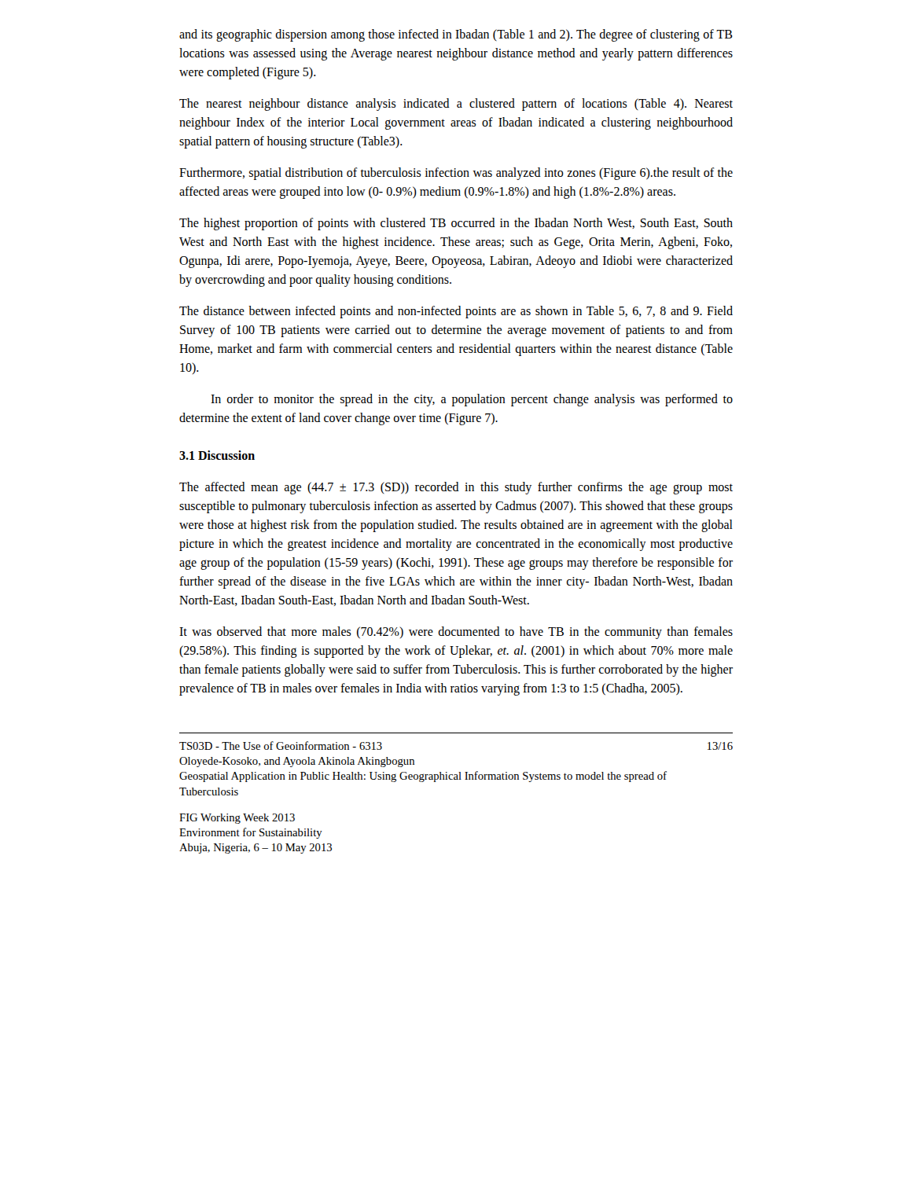and its geographic dispersion among those infected in Ibadan (Table 1 and 2). The degree of clustering of TB locations was assessed using the Average nearest neighbour distance method and yearly pattern differences were completed (Figure 5).
The nearest neighbour distance analysis indicated a clustered pattern of locations (Table 4). Nearest neighbour Index of the interior Local government areas of Ibadan indicated a clustering neighbourhood spatial pattern of housing structure (Table3).
Furthermore, spatial distribution of tuberculosis infection was analyzed into zones (Figure 6).the result of the affected areas were grouped into low (0- 0.9%) medium (0.9%-1.8%) and high (1.8%-2.8%) areas.
The highest proportion of points with clustered TB occurred in the Ibadan North West, South East, South West and North East with the highest incidence. These areas; such as Gege, Orita Merin, Agbeni, Foko, Ogunpa, Idi arere, Popo-Iyemoja, Ayeye, Beere, Opoyeosa, Labiran, Adeoyo and Idiobi were characterized by overcrowding and poor quality housing conditions.
The distance between infected points and non-infected points are as shown in Table 5, 6, 7, 8 and 9. Field Survey of 100 TB patients were carried out to determine the average movement of patients to and from Home, market and farm with commercial centers and residential quarters within the nearest distance (Table 10).
In order to monitor the spread in the city, a population percent change analysis was performed to determine the extent of land cover change over time (Figure 7).
3.1 Discussion
The affected mean age (44.7 ± 17.3 (SD)) recorded in this study further confirms the age group most susceptible to pulmonary tuberculosis infection as asserted by Cadmus (2007). This showed that these groups were those at highest risk from the population studied. The results obtained are in agreement with the global picture in which the greatest incidence and mortality are concentrated in the economically most productive age group of the population (15-59 years) (Kochi, 1991). These age groups may therefore be responsible for further spread of the disease in the five LGAs which are within the inner city- Ibadan North-West, Ibadan North-East, Ibadan South-East, Ibadan North and Ibadan South-West.
It was observed that more males (70.42%) were documented to have TB in the community than females (29.58%). This finding is supported by the work of Uplekar, et. al. (2001) in which about 70% more male than female patients globally were said to suffer from Tuberculosis. This is further corroborated by the higher prevalence of TB in males over females in India with ratios varying from 1:3 to 1:5 (Chadha, 2005).
TS03D - The Use of Geoinformation - 6313
Oloyede-Kosoko, and Ayoola Akinola Akingbogun
Geospatial Application in Public Health: Using Geographical Information Systems to model the spread of Tuberculosis
13/16
FIG Working Week 2013
Environment for Sustainability
Abuja, Nigeria, 6 – 10 May 2013